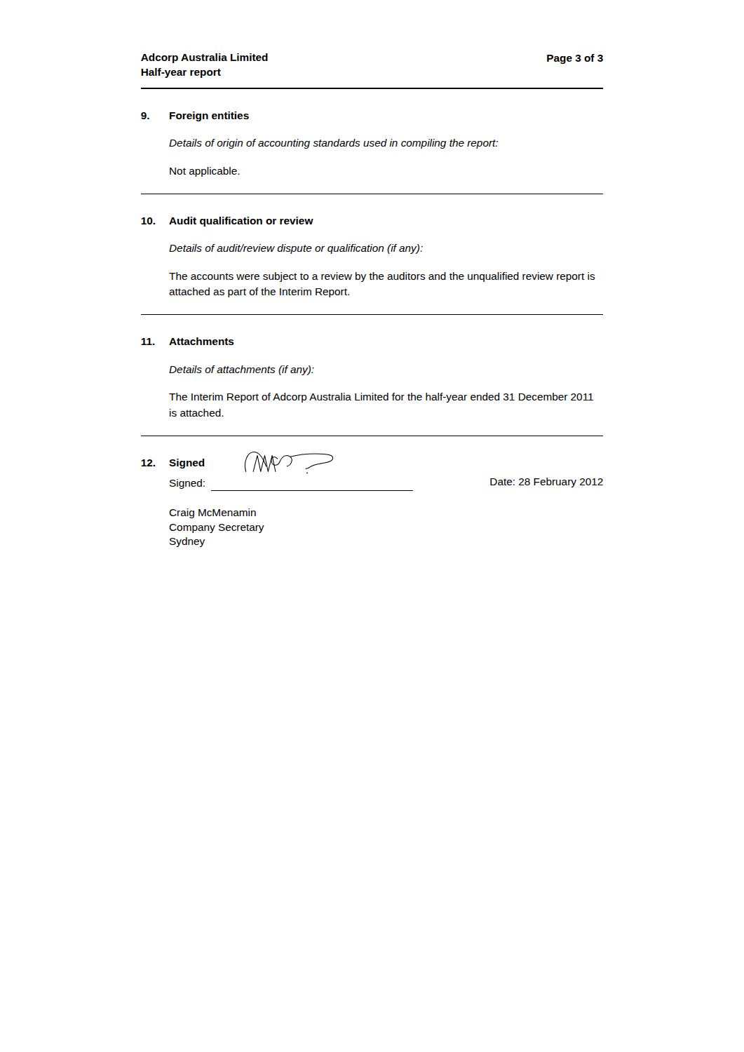Adcorp Australia Limited
Half-year report
Page 3 of 3
9.
Foreign entities
Details of origin of accounting standards used in compiling the report:
Not applicable.
10.
Audit qualification or review
Details of audit/review dispute or qualification (if any):
The accounts were subject to a review by the auditors and the unqualified review report is attached as part of the Interim Report.
11.
Attachments
Details of attachments (if any):
The Interim Report of Adcorp Australia Limited for the half-year ended 31 December 2011 is attached.
12.
Signed
Signed:
Date: 28 February 2012
Craig McMenamin
Company Secretary
Sydney